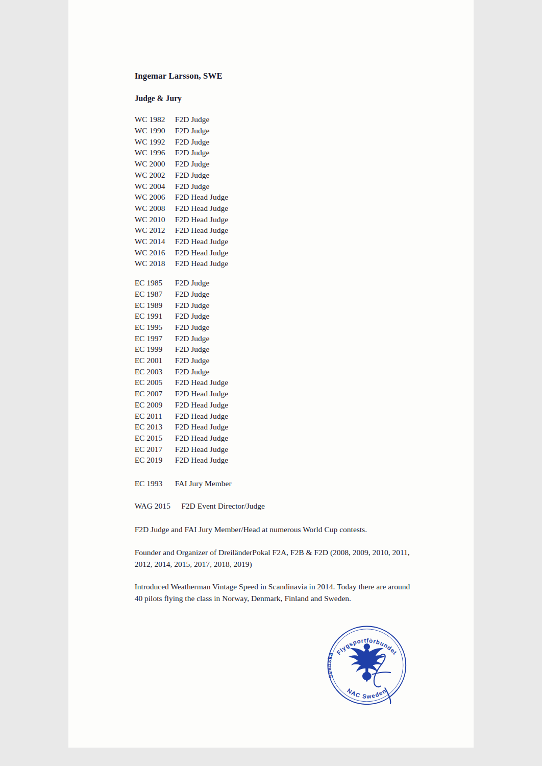Ingemar Larsson, SWE
Judge & Jury
| WC 1982 | F2D Judge |
| WC 1990 | F2D Judge |
| WC 1992 | F2D Judge |
| WC 1996 | F2D Judge |
| WC 2000 | F2D Judge |
| WC 2002 | F2D Judge |
| WC 2004 | F2D Judge |
| WC 2006 | F2D Head Judge |
| WC 2008 | F2D Head Judge |
| WC 2010 | F2D Head Judge |
| WC 2012 | F2D Head Judge |
| WC 2014 | F2D Head Judge |
| WC 2016 | F2D Head Judge |
| WC 2018 | F2D Head Judge |
| EC 1985 | F2D Judge |
| EC 1987 | F2D Judge |
| EC 1989 | F2D Judge |
| EC 1991 | F2D Judge |
| EC 1995 | F2D Judge |
| EC 1997 | F2D Judge |
| EC 1999 | F2D Judge |
| EC 2001 | F2D Judge |
| EC 2003 | F2D Judge |
| EC 2005 | F2D Head Judge |
| EC 2007 | F2D Head Judge |
| EC 2009 | F2D Head Judge |
| EC 2011 | F2D Head Judge |
| EC 2013 | F2D Head Judge |
| EC 2015 | F2D Head Judge |
| EC 2017 | F2D Head Judge |
| EC 2019 | F2D Head Judge |
EC 1993 FAI Jury Member
WAG 2015 F2D Event Director/Judge
F2D Judge and FAI Jury Member/Head at numerous World Cup contests.
Founder and Organizer of DreiländerPokal F2A, F2B & F2D (2008, 2009, 2010, 2011, 2012, 2014, 2015, 2017, 2018, 2019)
Introduced Weatherman Vintage Speed in Scandinavia in 2014. Today there are around 40 pilots flying the class in Norway, Denmark, Finland and Sweden.
Flygsportförbundet Svenska NAC Sweden